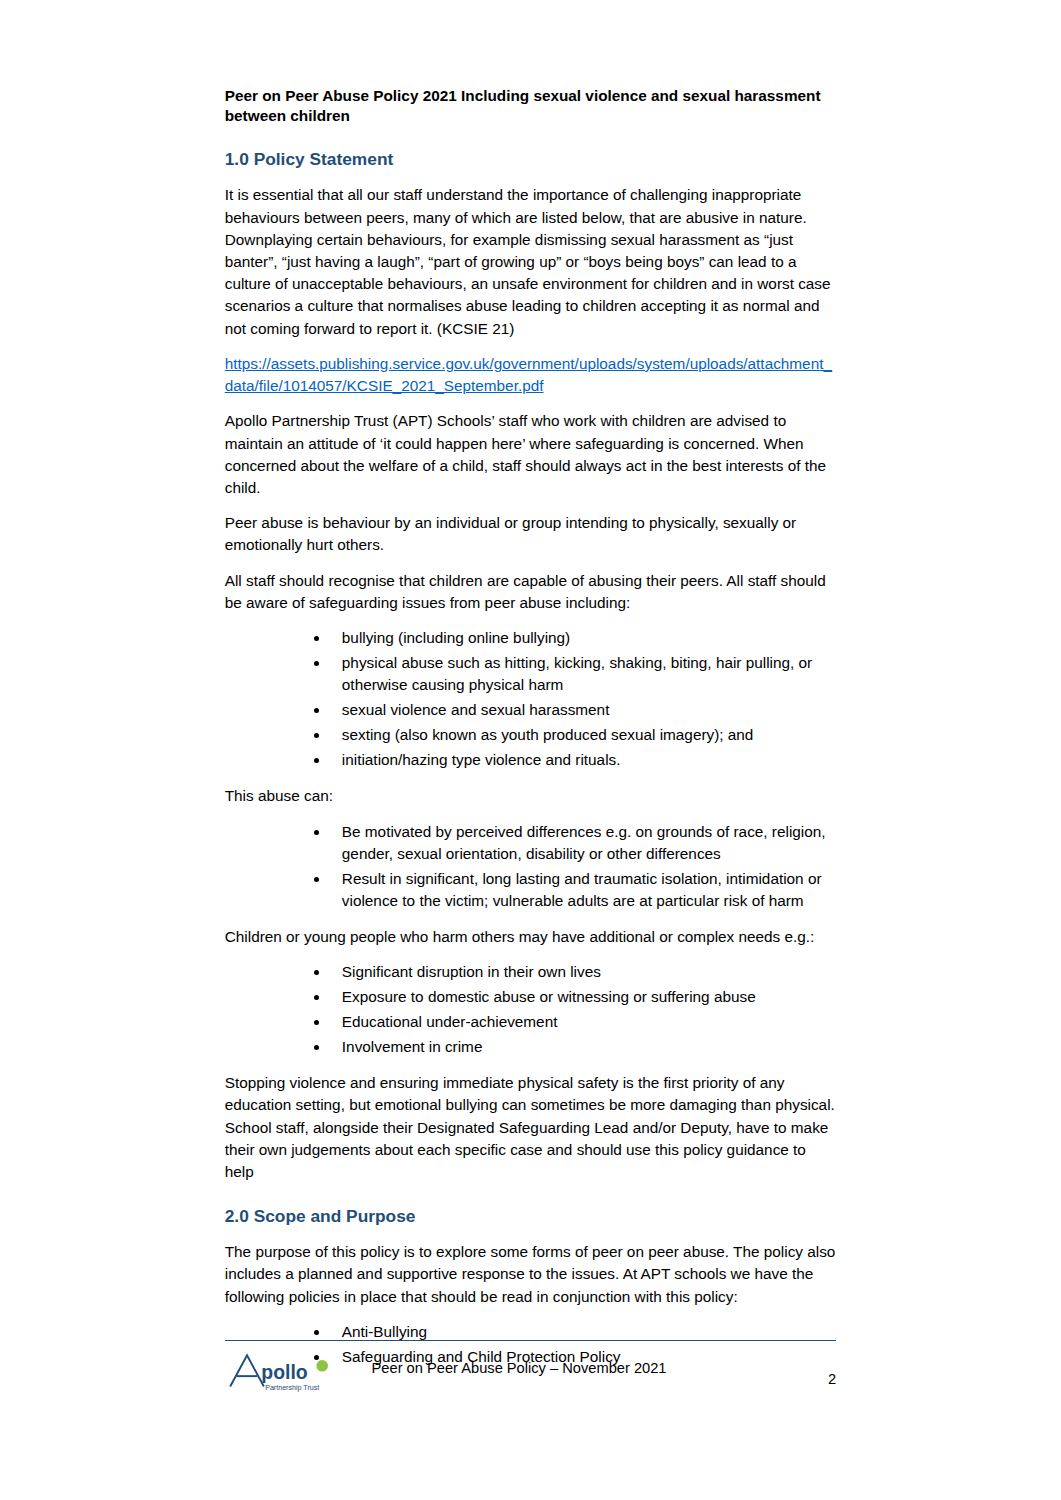Peer on Peer Abuse Policy 2021 Including sexual violence and sexual harassment between children
1.0 Policy Statement
It is essential that all our staff understand the importance of challenging inappropriate behaviours between peers, many of which are listed below, that are abusive in nature. Downplaying certain behaviours, for example dismissing sexual harassment as “just banter”, “just having a laugh”, “part of growing up” or “boys being boys” can lead to a culture of unacceptable behaviours, an unsafe environment for children and in worst case scenarios a culture that normalises abuse leading to children accepting it as normal and not coming forward to report it. (KCSIE 21)
https://assets.publishing.service.gov.uk/government/uploads/system/uploads/attachment_data/file/1014057/KCSIE_2021_September.pdf
Apollo Partnership Trust (APT) Schools’ staff who work with children are advised to maintain an attitude of ‘it could happen here’ where safeguarding is concerned. When concerned about the welfare of a child, staff should always act in the best interests of the child.
Peer abuse is behaviour by an individual or group intending to physically, sexually or emotionally hurt others.
All staff should recognise that children are capable of abusing their peers. All staff should be aware of safeguarding issues from peer abuse including:
bullying (including online bullying)
physical abuse such as hitting, kicking, shaking, biting, hair pulling, or otherwise causing physical harm
sexual violence and sexual harassment
sexting (also known as youth produced sexual imagery); and
initiation/hazing type violence and rituals.
This abuse can:
Be motivated by perceived differences e.g. on grounds of race, religion, gender, sexual orientation, disability or other differences
Result in significant, long lasting and traumatic isolation, intimidation or violence to the victim; vulnerable adults are at particular risk of harm
Children or young people who harm others may have additional or complex needs e.g.:
Significant disruption in their own lives
Exposure to domestic abuse or witnessing or suffering abuse
Educational under-achievement
Involvement in crime
Stopping violence and ensuring immediate physical safety is the first priority of any education setting, but emotional bullying can sometimes be more damaging than physical. School staff, alongside their Designated Safeguarding Lead and/or Deputy, have to make their own judgements about each specific case and should use this policy guidance to help
2.0 Scope and Purpose
The purpose of this policy is to explore some forms of peer on peer abuse. The policy also includes a planned and supportive response to the issues. At APT schools we have the following policies in place that should be read in conjunction with this policy:
Anti-Bullying
Safeguarding and Child Protection Policy
pollo Partnership Trust Peer on Peer Abuse Policy – November 2021
2